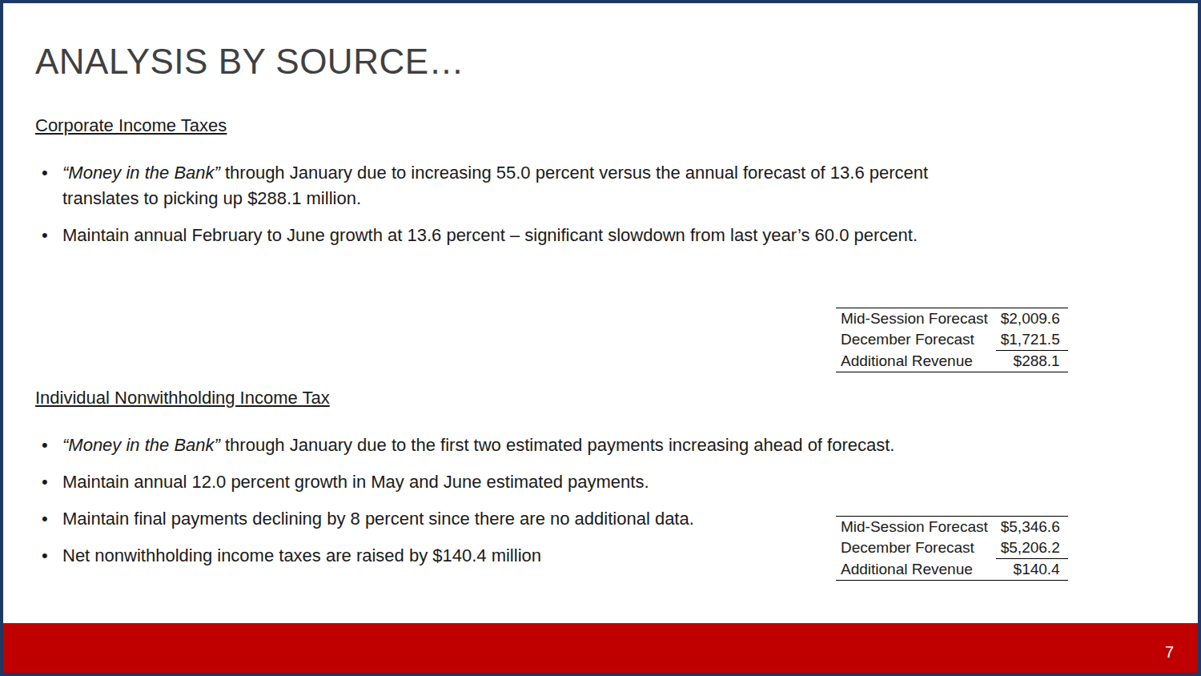ANALYSIS BY SOURCE…
Corporate Income Taxes
“Money in the Bank” through January due to increasing 55.0 percent versus the annual forecast of 13.6 percent translates to picking up $288.1 million.
Maintain annual February to June growth at 13.6 percent – significant slowdown from last year’s 60.0 percent.
| Mid-Session Forecast | $2,009.6 |
| December Forecast | $1,721.5 |
| Additional Revenue | $288.1 |
Individual Nonwithholding Income Tax
“Money in the Bank” through January due to the first two estimated payments increasing ahead of forecast.
Maintain annual 12.0 percent growth in May and June estimated payments.
Maintain final payments declining by 8 percent since there are no additional data.
Net nonwithholding income taxes are raised by $140.4 million
| Mid-Session Forecast | $5,346.6 |
| December Forecast | $5,206.2 |
| Additional Revenue | $140.4 |
7